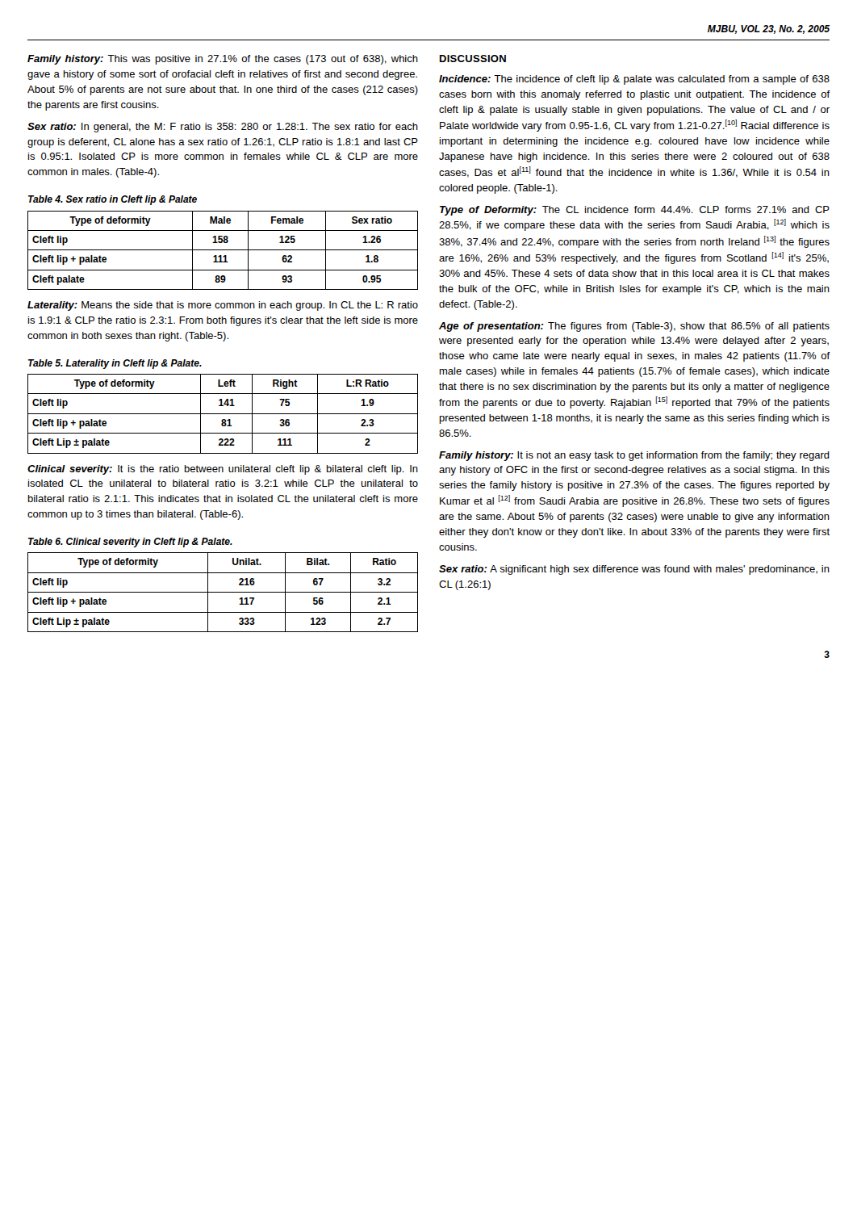MJBU, VOL 23, No. 2, 2005
Family history: This was positive in 27.1% of the cases (173 out of 638), which gave a history of some sort of orofacial cleft in relatives of first and second degree. About 5% of parents are not sure about that. In one third of the cases (212 cases) the parents are first cousins.
Sex ratio: In general, the M: F ratio is 358: 280 or 1.28:1. The sex ratio for each group is deferent, CL alone has a sex ratio of 1.26:1, CLP ratio is 1.8:1 and last CP is 0.95:1. Isolated CP is more common in females while CL & CLP are more common in males. (Table-4).
Table 4. Sex ratio in Cleft lip & Palate
| Type of deformity | Male | Female | Sex ratio |
| --- | --- | --- | --- |
| Cleft lip | 158 | 125 | 1.26 |
| Cleft lip + palate | 111 | 62 | 1.8 |
| Cleft palate | 89 | 93 | 0.95 |
Laterality: Means the side that is more common in each group. In CL the L: R ratio is 1.9:1 & CLP the ratio is 2.3:1. From both figures it's clear that the left side is more common in both sexes than right. (Table-5).
Table 5. Laterality in Cleft lip & Palate.
| Type of deformity | Left | Right | L:R Ratio |
| --- | --- | --- | --- |
| Cleft lip | 141 | 75 | 1.9 |
| Cleft lip + palate | 81 | 36 | 2.3 |
| Cleft Lip ± palate | 222 | 111 | 2 |
Clinical severity: It is the ratio between unilateral cleft lip & bilateral cleft lip. In isolated CL the unilateral to bilateral ratio is 3.2:1 while CLP the unilateral to bilateral ratio is 2.1:1. This indicates that in isolated CL the unilateral cleft is more common up to 3 times than bilateral. (Table-6).
Table 6. Clinical severity in Cleft lip & Palate.
| Type of deformity | Unilat. | Bilat. | Ratio |
| --- | --- | --- | --- |
| Cleft lip | 216 | 67 | 3.2 |
| Cleft lip + palate | 117 | 56 | 2.1 |
| Cleft Lip ± palate | 333 | 123 | 2.7 |
DISCUSSION
Incidence: The incidence of cleft lip & palate was calculated from a sample of 638 cases born with this anomaly referred to plastic unit outpatient. The incidence of cleft lip & palate is usually stable in given populations. The value of CL and / or Palate worldwide vary from 0.95-1.6, CL vary from 1.21-0.27.[10] Racial difference is important in determining the incidence e.g. coloured have low incidence while Japanese have high incidence. In this series there were 2 coloured out of 638 cases, Das et al[11] found that the incidence in white is 1.36/, While it is 0.54 in colored people. (Table-1).
Type of Deformity: The CL incidence form 44.4%. CLP forms 27.1% and CP 28.5%, if we compare these data with the series from Saudi Arabia, [12] which is 38%, 37.4% and 22.4%, compare with the series from north Ireland [13] the figures are 16%, 26% and 53% respectively, and the figures from Scotland [14] it's 25%, 30% and 45%. These 4 sets of data show that in this local area it is CL that makes the bulk of the OFC, while in British Isles for example it's CP, which is the main defect. (Table-2).
Age of presentation: The figures from (Table-3), show that 86.5% of all patients were presented early for the operation while 13.4% were delayed after 2 years, those who came late were nearly equal in sexes, in males 42 patients (11.7% of male cases) while in females 44 patients (15.7% of female cases), which indicate that there is no sex discrimination by the parents but its only a matter of negligence from the parents or due to poverty. Rajabian [15] reported that 79% of the patients presented between 1-18 months, it is nearly the same as this series finding which is 86.5%.
Family history: It is not an easy task to get information from the family; they regard any history of OFC in the first or second-degree relatives as a social stigma. In this series the family history is positive in 27.3% of the cases. The figures reported by Kumar et al [12] from Saudi Arabia are positive in 26.8%. These two sets of figures are the same. About 5% of parents (32 cases) were unable to give any information either they don't know or they don't like. In about 33% of the parents they were first cousins.
Sex ratio: A significant high sex difference was found with males' predominance, in CL (1.26:1)
3